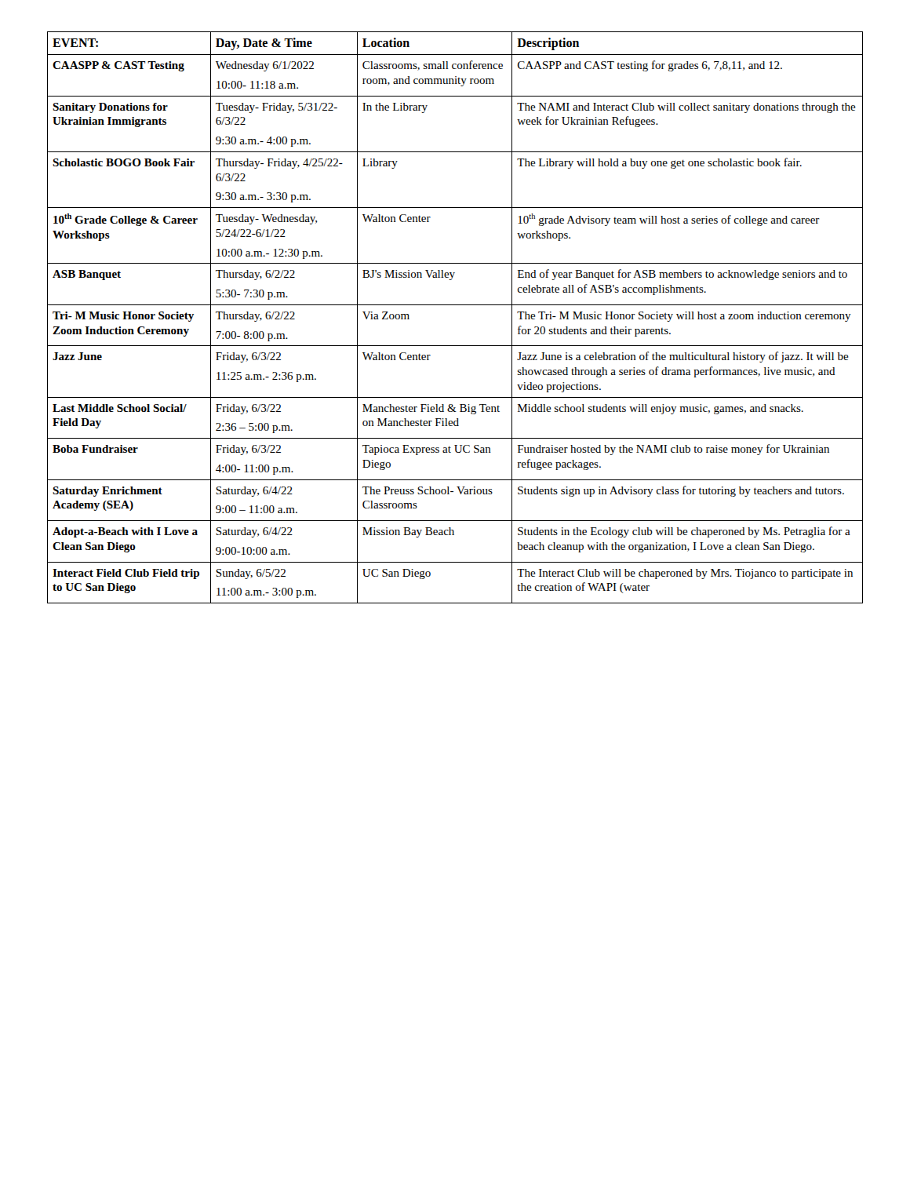| EVENT: | Day, Date & Time | Location | Description |
| --- | --- | --- | --- |
| CAASPP & CAST Testing | Wednesday 6/1/2022 10:00- 11:18 a.m. | Classrooms, small conference room, and community room | CAASPP and CAST testing for grades 6, 7,8,11, and 12. |
| Sanitary Donations for Ukrainian Immigrants | Tuesday- Friday, 5/31/22- 6/3/22 9:30 a.m.- 4:00 p.m. | In the Library | The NAMI and Interact Club will collect sanitary donations through the week for Ukrainian Refugees. |
| Scholastic BOGO Book Fair | Thursday- Friday, 4/25/22- 6/3/22 9:30 a.m.- 3:30 p.m. | Library | The Library will hold a buy one get one scholastic book fair. |
| 10 th Grade College & Career Workshops | Tuesday- Wednesday, 5/24/22-6/1/22 10:00 a.m.- 12:30 p.m. | Walton Center | 10 th grade Advisory team will host a series of college and career workshops. |
| ASB Banquet | Thursday, 6/2/22 5:30- 7:30 p.m. | BJ's Mission Valley | End of year Banquet for ASB members to acknowledge seniors and to celebrate all of ASB's accomplishments. |
| Tri- M Music Honor Society Zoom Induction Ceremony | Thursday, 6/2/22 7:00- 8:00 p.m. | Via Zoom | The Tri- M Music Honor Society will host a zoom induction ceremony for 20 students and their parents. |
| Jazz June | Friday, 6/3/22 11:25 a.m.- 2:36 p.m. | Walton Center | Jazz June is a celebration of the multicultural history of jazz. It will be showcased through a series of drama performances, live music, and video projections. |
| Last Middle School Social/ Field Day | Friday, 6/3/22 2:36 – 5:00 p.m. | Manchester Field & Big Tent on Manchester Filed | Middle school students will enjoy music, games, and snacks. |
| Boba Fundraiser | Friday, 6/3/22 4:00- 11:00 p.m. | Tapioca Express at UC San Diego | Fundraiser hosted by the NAMI club to raise money for Ukrainian refugee packages. |
| Saturday Enrichment Academy (SEA) | Saturday, 6/4/22 9:00 – 11:00 a.m. | The Preuss School- Various Classrooms | Students sign up in Advisory class for tutoring by teachers and tutors. |
| Adopt-a-Beach with I Love a Clean San Diego | Saturday, 6/4/22 9:00-10:00 a.m. | Mission Bay Beach | Students in the Ecology club will be chaperoned by Ms. Petraglia for a beach cleanup with the organization, I Love a clean San Diego. |
| Interact Field Club Field trip to UC San Diego | Sunday, 6/5/22 11:00 a.m.- 3:00 p.m. | UC San Diego | The Interact Club will be chaperoned by Mrs. Tiojanco to participate in the creation of WAPI (water |